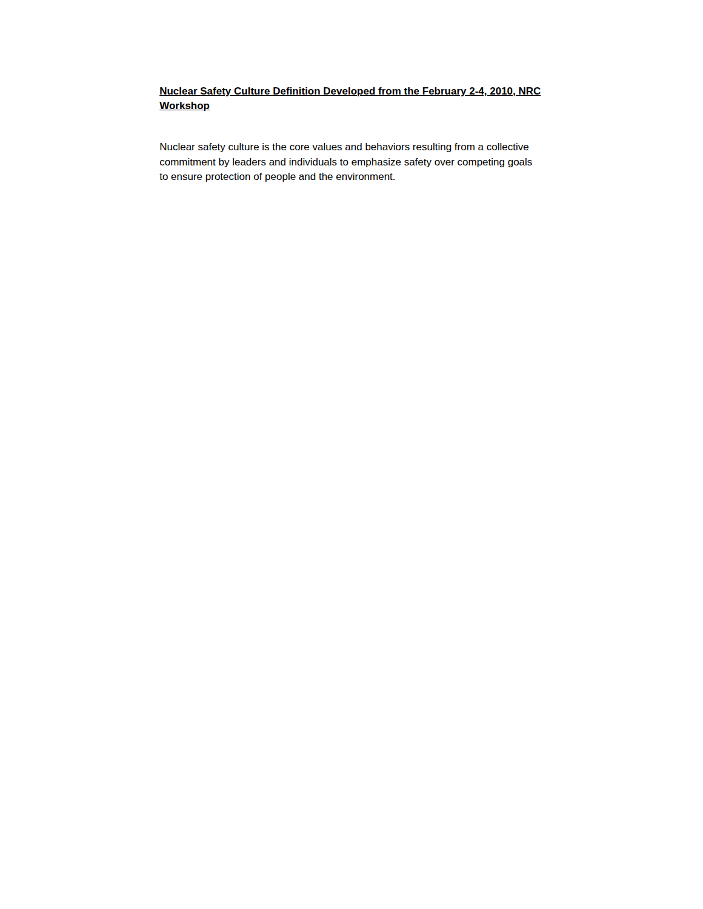Nuclear Safety Culture Definition Developed from the February 2-4, 2010, NRC Workshop
Nuclear safety culture is the core values and behaviors resulting from a collective commitment by leaders and individuals to emphasize safety over competing goals to ensure protection of people and the environment.